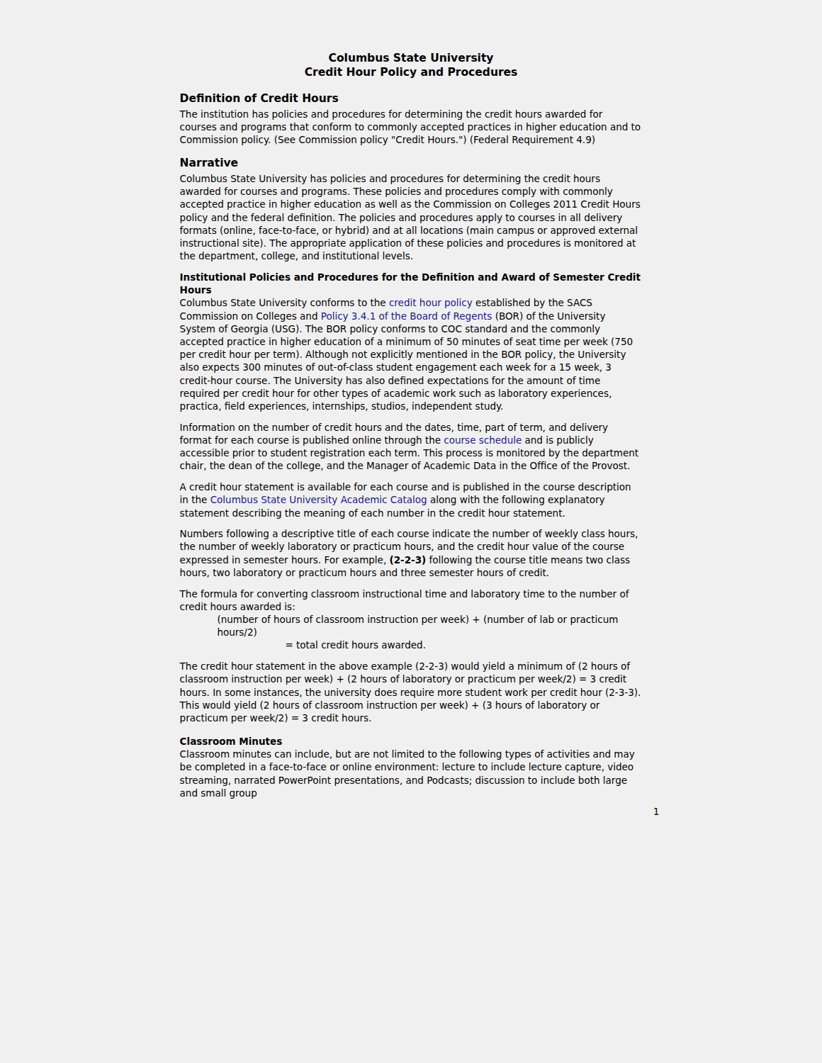Columbus State University
Credit Hour Policy and Procedures
Definition of Credit Hours
The institution has policies and procedures for determining the credit hours awarded for courses and programs that conform to commonly accepted practices in higher education and to Commission policy. (See Commission policy "Credit Hours.") (Federal Requirement 4.9)
Narrative
Columbus State University has policies and procedures for determining the credit hours awarded for courses and programs. These policies and procedures comply with commonly accepted practice in higher education as well as the Commission on Colleges 2011 Credit Hours policy and the federal definition. The policies and procedures apply to courses in all delivery formats (online, face-to-face, or hybrid) and at all locations (main campus or approved external instructional site). The appropriate application of these policies and procedures is monitored at the department, college, and institutional levels.
Institutional Policies and Procedures for the Definition and Award of Semester Credit Hours
Columbus State University conforms to the credit hour policy established by the SACS Commission on Colleges and Policy 3.4.1 of the Board of Regents (BOR) of the University System of Georgia (USG). The BOR policy conforms to COC standard and the commonly accepted practice in higher education of a minimum of 50 minutes of seat time per week (750 per credit hour per term). Although not explicitly mentioned in the BOR policy, the University also expects 300 minutes of out-of-class student engagement each week for a 15 week, 3 credit-hour course. The University has also defined expectations for the amount of time required per credit hour for other types of academic work such as laboratory experiences, practica, field experiences, internships, studios, independent study.
Information on the number of credit hours and the dates, time, part of term, and delivery format for each course is published online through the course schedule and is publicly accessible prior to student registration each term. This process is monitored by the department chair, the dean of the college, and the Manager of Academic Data in the Office of the Provost.
A credit hour statement is available for each course and is published in the course description in the Columbus State University Academic Catalog along with the following explanatory statement describing the meaning of each number in the credit hour statement.
Numbers following a descriptive title of each course indicate the number of weekly class hours, the number of weekly laboratory or practicum hours, and the credit hour value of the course expressed in semester hours. For example, (2-2-3) following the course title means two class hours, two laboratory or practicum hours and three semester hours of credit.
The formula for converting classroom instructional time and laboratory time to the number of credit hours awarded is:
(number of hours of classroom instruction per week) + (number of lab or practicum hours/2) = total credit hours awarded.
The credit hour statement in the above example (2-2-3) would yield a minimum of (2 hours of classroom instruction per week) + (2 hours of laboratory or practicum per week/2) = 3 credit hours. In some instances, the university does require more student work per credit hour (2-3-3). This would yield (2 hours of classroom instruction per week) + (3 hours of laboratory or practicum per week/2) = 3 credit hours.
Classroom Minutes
Classroom minutes can include, but are not limited to the following types of activities and may be completed in a face-to-face or online environment: lecture to include lecture capture, video streaming, narrated PowerPoint presentations, and Podcasts; discussion to include both large and small group
1